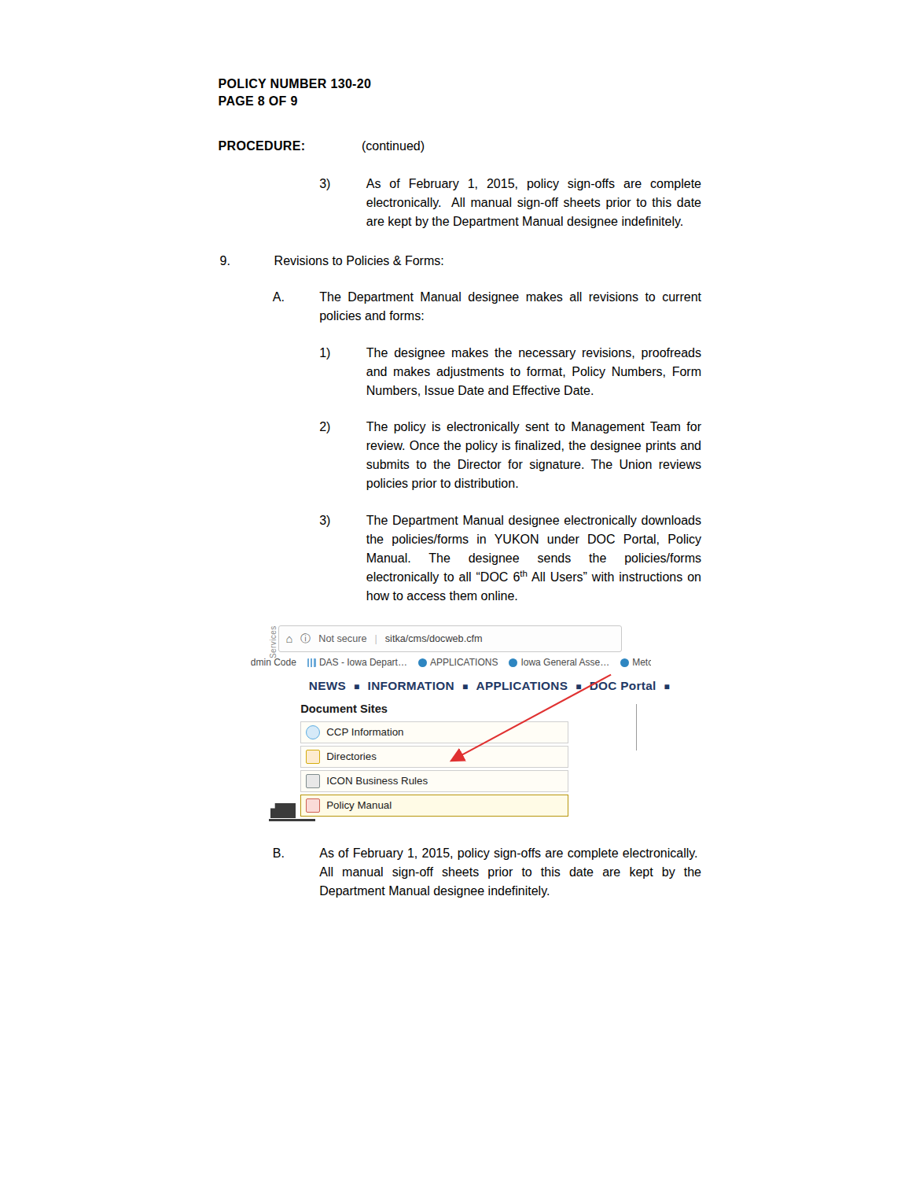POLICY NUMBER 130-20
PAGE 8 OF 9
PROCEDURE:
(continued)
3)
As of February 1, 2015, policy sign-offs are complete electronically. All manual sign-off sheets prior to this date are kept by the Department Manual designee indefinitely.
9.
Revisions to Policies & Forms:
A.
The Department Manual designee makes all revisions to current policies and forms:
1)
The designee makes the necessary revisions, proofreads and makes adjustments to format, Policy Numbers, Form Numbers, Issue Date and Effective Date.
2)
The policy is electronically sent to Management Team for review. Once the policy is finalized, the designee prints and submits to the Director for signature. The Union reviews policies prior to distribution.
3)
The Department Manual designee electronically downloads the policies/forms in YUKON under DOC Portal, Policy Manual. The designee sends the policies/forms electronically to all “DOC 6th All Users” with instructions on how to access them online.
⌂ ⓘ Not secure | sitka/cms/docweb.cfm
dmin Code DAS - Iowa Depart… APPLICATIONS Iowa General Asse… Metco
NEWS■ INFORMATION■ APPLICATIONS■ DOC Portal■
Services
Document Sites
CCP Information
Directories
ICON Business Rules
Policy Manual
B.
As of February 1, 2015, policy sign-offs are complete electronically. All manual sign-off sheets prior to this date are kept by the Department Manual designee indefinitely.